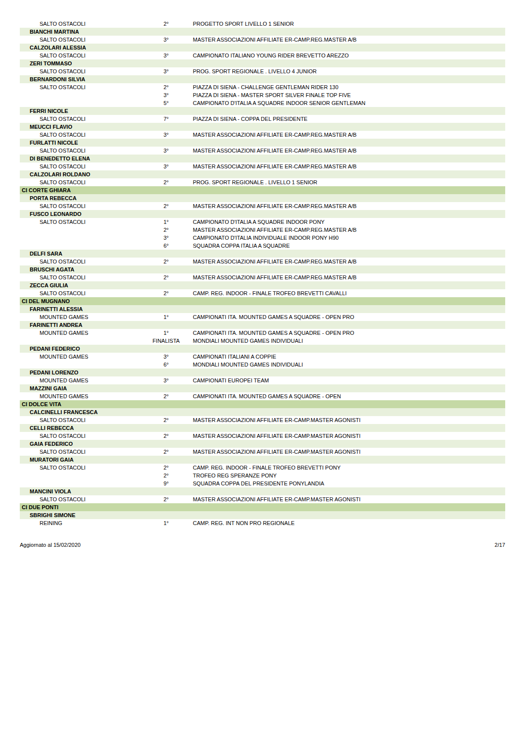| SALTO OSTACOLI | 2° | PROGETTO SPORT LIVELLO 1 SENIOR |
| BIANCHI MARTINA |
| SALTO OSTACOLI | 3° | MASTER ASSOCIAZIONI AFFILIATE ER-CAMP.REG.MASTER A/B |
| CALZOLARI ALESSIA |
| SALTO OSTACOLI | 3° | CAMPIONATO ITALIANO YOUNG RIDER BREVETTO AREZZO |
| ZERI TOMMASO |
| SALTO OSTACOLI | 3° | PROG. SPORT REGIONALE . LIVELLO 4 JUNIOR |
| BERNARDONI SILVIA |
| SALTO OSTACOLI | 2° | PIAZZA DI SIENA - CHALLENGE GENTLEMAN RIDER 130 |
| | 3° | PIAZZA DI SIENA - MASTER SPORT SILVER FINALE TOP FIVE |
| | 5° | CAMPIONATO D'ITALIA A SQUADRE INDOOR SENIOR GENTLEMAN |
| FERRI NICOLE |
| SALTO OSTACOLI | 7° | PIAZZA DI SIENA - COPPA DEL PRESIDENTE |
| MEUCCI FLAVIO |
| SALTO OSTACOLI | 3° | MASTER ASSOCIAZIONI AFFILIATE ER-CAMP.REG.MASTER A/B |
| FURLATTI NICOLE |
| SALTO OSTACOLI | 3° | MASTER ASSOCIAZIONI AFFILIATE ER-CAMP.REG.MASTER A/B |
| DI BENEDETTO ELENA |
| SALTO OSTACOLI | 3° | MASTER ASSOCIAZIONI AFFILIATE ER-CAMP.REG.MASTER A/B |
| CALZOLARI ROLDANO |
| SALTO OSTACOLI | 2° | PROG. SPORT REGIONALE . LIVELLO 1 SENIOR |
| CI CORTE GHIARA |
| PORTA REBECCA |
| SALTO OSTACOLI | 2° | MASTER ASSOCIAZIONI AFFILIATE ER-CAMP.REG.MASTER A/B |
| FUSCO LEONARDO |
| SALTO OSTACOLI | 1° | CAMPIONATO D'ITALIA A SQUADRE INDOOR PONY |
| | 2° | MASTER ASSOCIAZIONI AFFILIATE ER-CAMP.REG.MASTER A/B |
| | 3° | CAMPIONATO D'ITALIA INDIVIDUALE INDOOR PONY H90 |
| | 6° | SQUADRA COPPA ITALIA A SQUADRE |
| DELFI SARA |
| SALTO OSTACOLI | 2° | MASTER ASSOCIAZIONI AFFILIATE ER-CAMP.REG.MASTER A/B |
| BRUSCHI AGATA |
| SALTO OSTACOLI | 2° | MASTER ASSOCIAZIONI AFFILIATE ER-CAMP.REG.MASTER A/B |
| ZECCA GIULIA |
| SALTO OSTACOLI | 2° | CAMP. REG. INDOOR - FINALE TROFEO BREVETTI CAVALLI |
| CI DEL MUGNANO |
| FARINETTI ALESSIA |
| MOUNTED GAMES | 1° | CAMPIONATI ITA. MOUNTED GAMES A SQUADRE - OPEN PRO |
| FARINETTI ANDREA |
| MOUNTED GAMES | 1° | CAMPIONATI ITA. MOUNTED GAMES A SQUADRE - OPEN PRO |
| | FINALISTA | MONDIALI MOUNTED GAMES INDIVIDUALI |
| PEDANI FEDERICO |
| MOUNTED GAMES | 3° | CAMPIONATI ITALIANI A COPPIE |
| | 6° | MONDIALI MOUNTED GAMES INDIVIDUALI |
| PEDANI LORENZO |
| MOUNTED GAMES | 3° | CAMPIONATI EUROPEI TEAM |
| MAZZINI GAIA |
| MOUNTED GAMES | 2° | CAMPIONATI ITA. MOUNTED GAMES A SQUADRE - OPEN |
| CI DOLCE VITA |
| CALCINELLI FRANCESCA |
| SALTO OSTACOLI | 2° | MASTER ASSOCIAZIONI AFFILIATE ER-CAMP.MASTER AGONISTI |
| CELLI REBECCA |
| SALTO OSTACOLI | 2° | MASTER ASSOCIAZIONI AFFILIATE ER-CAMP.MASTER AGONISTI |
| GAIA FEDERICO |
| SALTO OSTACOLI | 2° | MASTER ASSOCIAZIONI AFFILIATE ER-CAMP.MASTER AGONISTI |
| MURATORI GAIA |
| SALTO OSTACOLI | 2° | CAMP. REG. INDOOR - FINALE TROFEO BREVETTI PONY |
| | 2° | TROFEO REG SPERANZE PONY |
| | 9° | SQUADRA COPPA DEL PRESIDENTE PONYLANDIA |
| MANCINI VIOLA |
| SALTO OSTACOLI | 2° | MASTER ASSOCIAZIONI AFFILIATE ER-CAMP.MASTER AGONISTI |
| CI DUE PONTI |
| SBRIGHI SIMONE |
| REINING | 1° | CAMP. REG. INT NON PRO REGIONALE |
Aggiornato al 15/02/2020 2/17